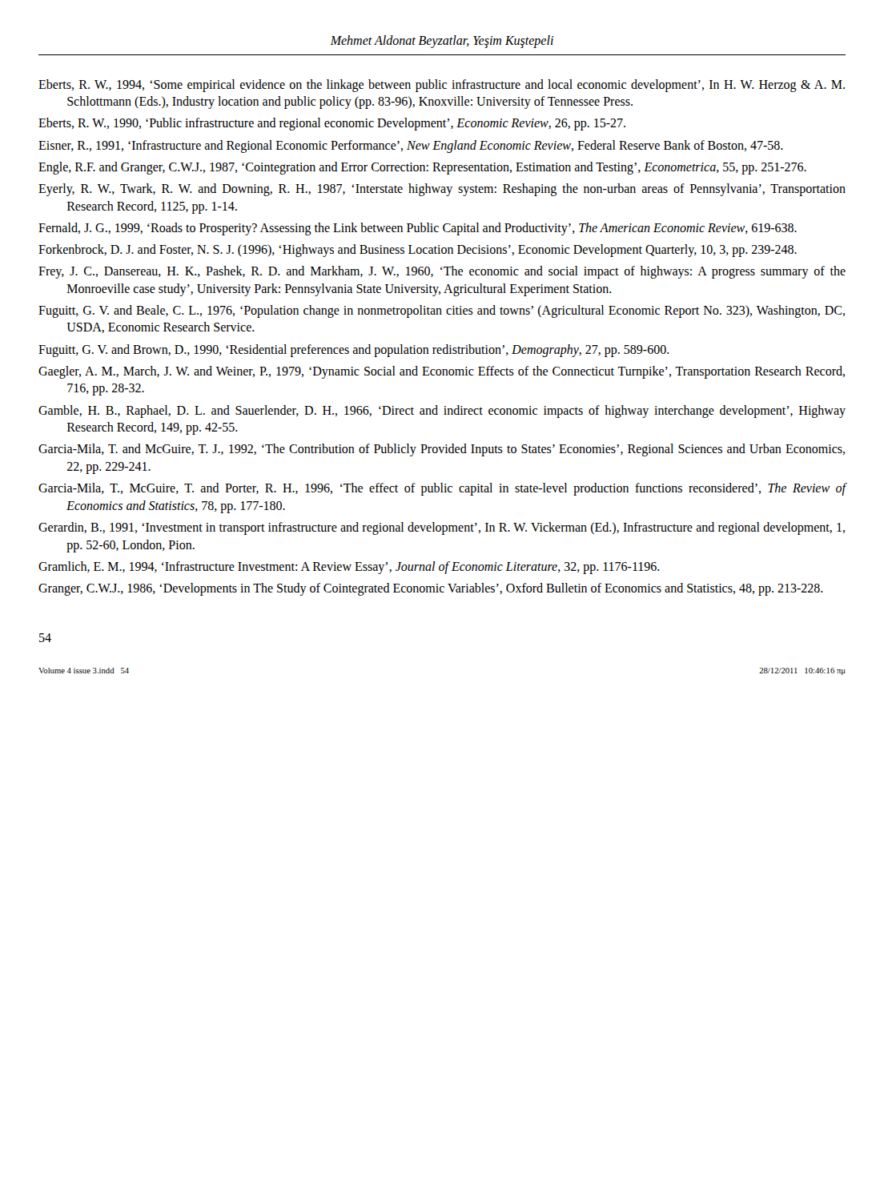Mehmet Aldonat Beyzatlar, Yeşim Kuştepeli
Eberts, R. W., 1994, ‘Some empirical evidence on the linkage between public infrastructure and local economic development’, In H. W. Herzog & A. M. Schlottmann (Eds.), Industry location and public policy (pp. 83-96), Knoxville: University of Tennessee Press.
Eberts, R. W., 1990, ‘Public infrastructure and regional economic Development’, Economic Review, 26, pp. 15-27.
Eisner, R., 1991, ‘Infrastructure and Regional Economic Performance’, New England Economic Review, Federal Reserve Bank of Boston, 47-58.
Engle, R.F. and Granger, C.W.J., 1987, ‘Cointegration and Error Correction: Representation, Estimation and Testing’, Econometrica, 55, pp. 251-276.
Eyerly, R. W., Twark, R. W. and Downing, R. H., 1987, ‘Interstate highway system: Reshaping the non-urban areas of Pennsylvania’, Transportation Research Record, 1125, pp. 1-14.
Fernald, J. G., 1999, ‘Roads to Prosperity? Assessing the Link between Public Capital and Productivity’, The American Economic Review, 619-638.
Forkenbrock, D. J. and Foster, N. S. J. (1996), ‘Highways and Business Location Decisions’, Economic Development Quarterly, 10, 3, pp. 239-248.
Frey, J. C., Dansereau, H. K., Pashek, R. D. and Markham, J. W., 1960, ‘The economic and social impact of highways: A progress summary of the Monroeville case study’, University Park: Pennsylvania State University, Agricultural Experiment Station.
Fuguitt, G. V. and Beale, C. L., 1976, ‘Population change in nonmetropolitan cities and towns’ (Agricultural Economic Report No. 323), Washington, DC, USDA, Economic Research Service.
Fuguitt, G. V. and Brown, D., 1990, ‘Residential preferences and population redistribution’, Demography, 27, pp. 589-600.
Gaegler, A. M., March, J. W. and Weiner, P., 1979, ‘Dynamic Social and Economic Effects of the Connecticut Turnpike’, Transportation Research Record, 716, pp. 28-32.
Gamble, H. B., Raphael, D. L. and Sauerlender, D. H., 1966, ‘Direct and indirect economic impacts of highway interchange development’, Highway Research Record, 149, pp. 42-55.
Garcia-Mila, T. and McGuire, T. J., 1992, ‘The Contribution of Publicly Provided Inputs to States’ Economies’, Regional Sciences and Urban Economics, 22, pp. 229-241.
Garcia-Mila, T., McGuire, T. and Porter, R. H., 1996, ‘The effect of public capital in state-level production functions reconsidered’, The Review of Economics and Statistics, 78, pp. 177-180.
Gerardin, B., 1991, ‘Investment in transport infrastructure and regional development’, In R. W. Vickerman (Ed.), Infrastructure and regional development, 1, pp. 52-60, London, Pion.
Gramlich, E. M., 1994, ‘Infrastructure Investment: A Review Essay’, Journal of Economic Literature, 32, pp. 1176-1196.
Granger, C.W.J., 1986, ‘Developments in The Study of Cointegrated Economic Variables’, Oxford Bulletin of Economics and Statistics, 48, pp. 213-228.
54
Volume 4 issue 3.indd 54 28/12/2011 10:46:16 πμ